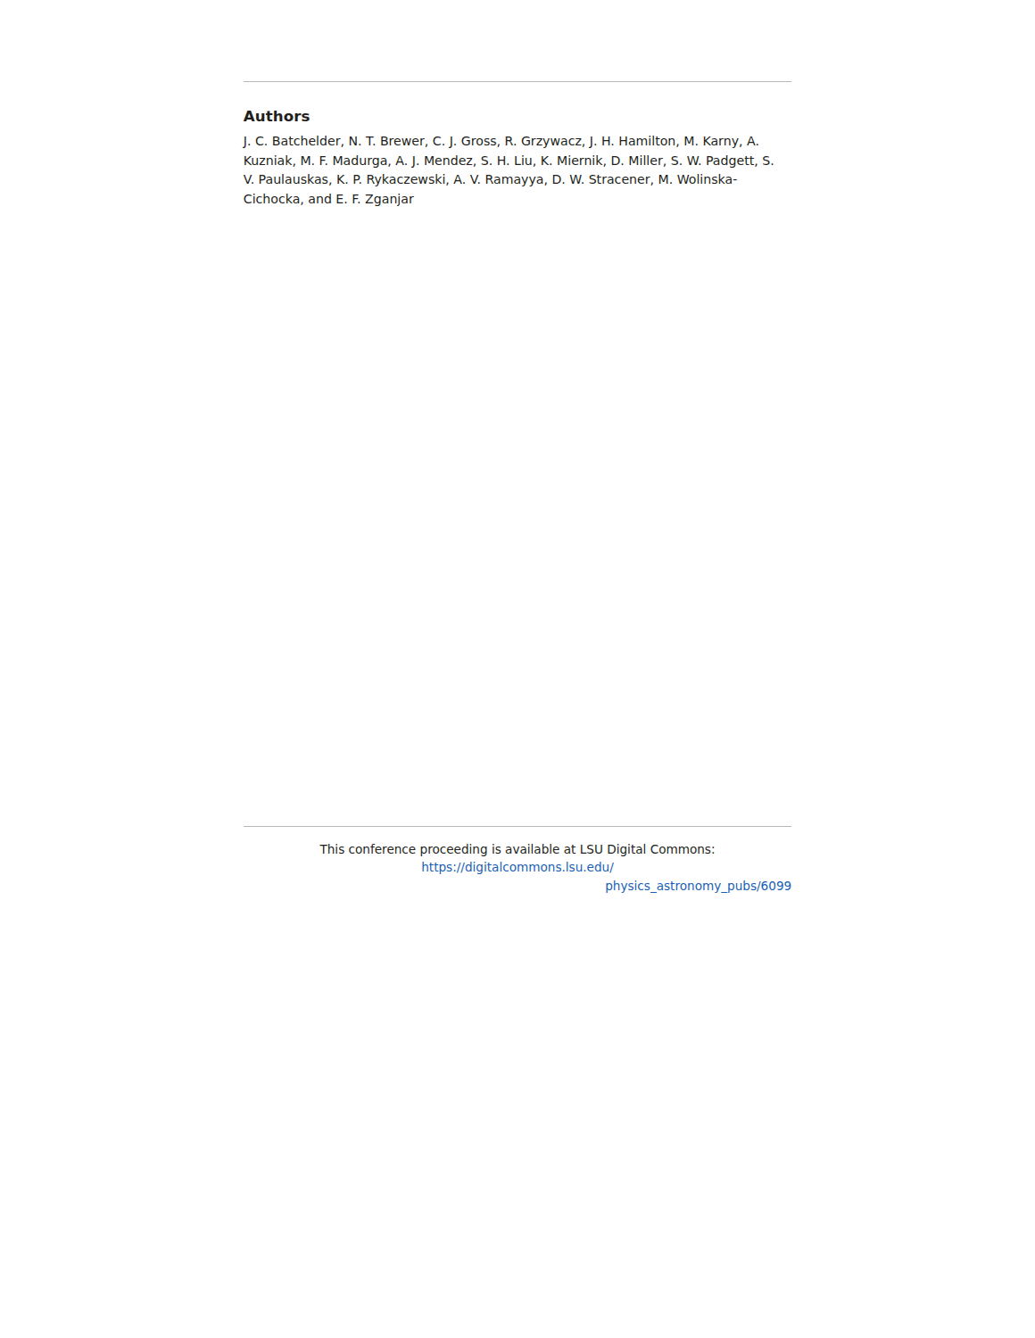Authors
J. C. Batchelder, N. T. Brewer, C. J. Gross, R. Grzywacz, J. H. Hamilton, M. Karny, A. Kuzniak, M. F. Madurga, A. J. Mendez, S. H. Liu, K. Miernik, D. Miller, S. W. Padgett, S. V. Paulauskas, K. P. Rykaczewski, A. V. Ramayya, D. W. Stracener, M. Wolinska-Cichocka, and E. F. Zganjar
This conference proceeding is available at LSU Digital Commons: https://digitalcommons.lsu.edu/ physics_astronomy_pubs/6099